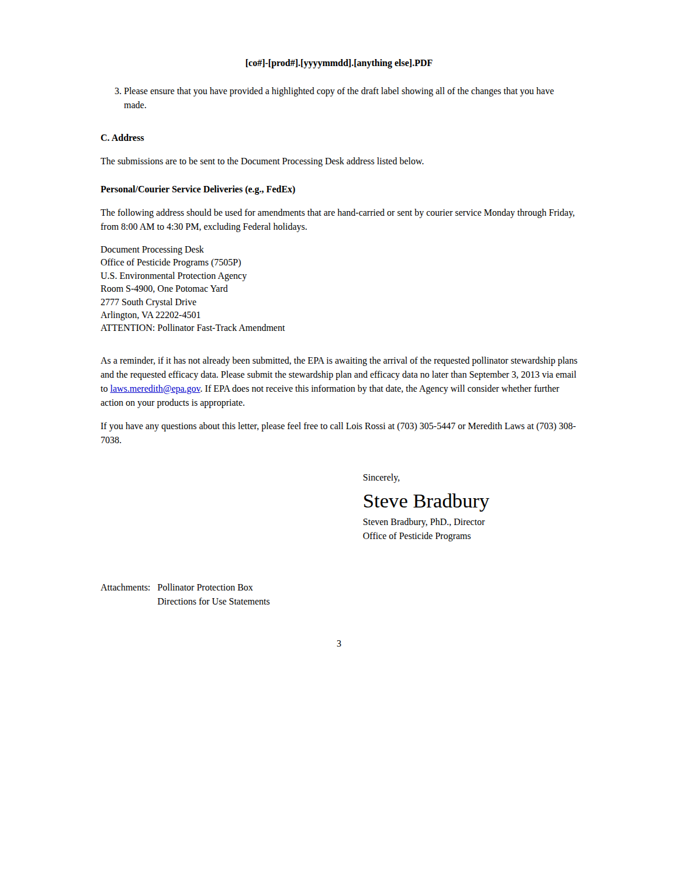[co#]-[prod#].[yyyymmdd].[anything else].PDF
Please ensure that you have provided a highlighted copy of the draft label showing all of the changes that you have made.
C. Address
The submissions are to be sent to the Document Processing Desk address listed below.
Personal/Courier Service Deliveries (e.g., FedEx)
The following address should be used for amendments that are hand-carried or sent by courier service Monday through Friday, from 8:00 AM to 4:30 PM, excluding Federal holidays.
Document Processing Desk
Office of Pesticide Programs (7505P)
U.S. Environmental Protection Agency
Room S-4900, One Potomac Yard
2777 South Crystal Drive
Arlington, VA 22202-4501
ATTENTION: Pollinator Fast-Track Amendment
As a reminder, if it has not already been submitted, the EPA is awaiting the arrival of the requested pollinator stewardship plans and the requested efficacy data. Please submit the stewardship plan and efficacy data no later than September 3, 2013 via email to laws.meredith@epa.gov. If EPA does not receive this information by that date, the Agency will consider whether further action on your products is appropriate.
If you have any questions about this letter, please feel free to call Lois Rossi at (703) 305-5447 or Meredith Laws at (703) 308-7038.
Sincerely,
Steve Bradbury
Steven Bradbury, PhD., Director
Office of Pesticide Programs
Attachments:
Pollinator Protection Box
Directions for Use Statements
3